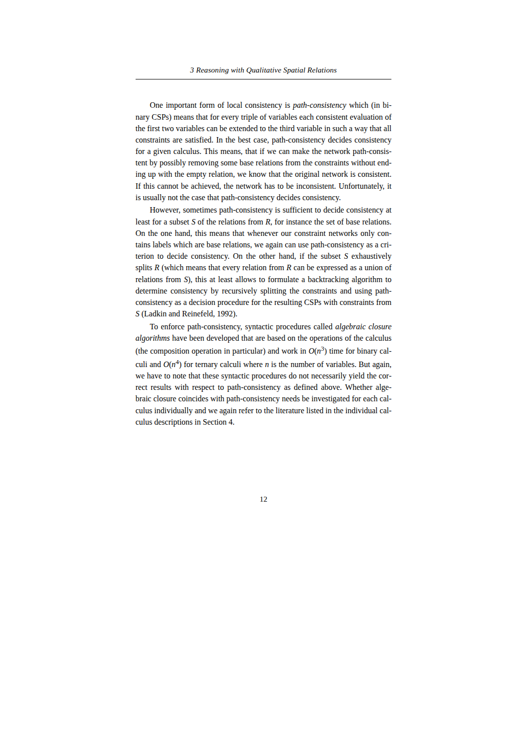3 Reasoning with Qualitative Spatial Relations
One important form of local consistency is path-consistency which (in binary CSPs) means that for every triple of variables each consistent evaluation of the first two variables can be extended to the third variable in such a way that all constraints are satisfied. In the best case, path-consistency decides consistency for a given calculus. This means, that if we can make the network path-consistent by possibly removing some base relations from the constraints without ending up with the empty relation, we know that the original network is consistent. If this cannot be achieved, the network has to be inconsistent. Unfortunately, it is usually not the case that path-consistency decides consistency.
However, sometimes path-consistency is sufficient to decide consistency at least for a subset S of the relations from R, for instance the set of base relations. On the one hand, this means that whenever our constraint networks only contains labels which are base relations, we again can use path-consistency as a criterion to decide consistency. On the other hand, if the subset S exhaustively splits R (which means that every relation from R can be expressed as a union of relations from S), this at least allows to formulate a backtracking algorithm to determine consistency by recursively splitting the constraints and using path-consistency as a decision procedure for the resulting CSPs with constraints from S (Ladkin and Reinefeld, 1992).
To enforce path-consistency, syntactic procedures called algebraic closure algorithms have been developed that are based on the operations of the calculus (the composition operation in particular) and work in O(n3) time for binary calculi and O(n4) for ternary calculi where n is the number of variables. But again, we have to note that these syntactic procedures do not necessarily yield the correct results with respect to path-consistency as defined above. Whether algebraic closure coincides with path-consistency needs be investigated for each calculus individually and we again refer to the literature listed in the individual calculus descriptions in Section 4.
12